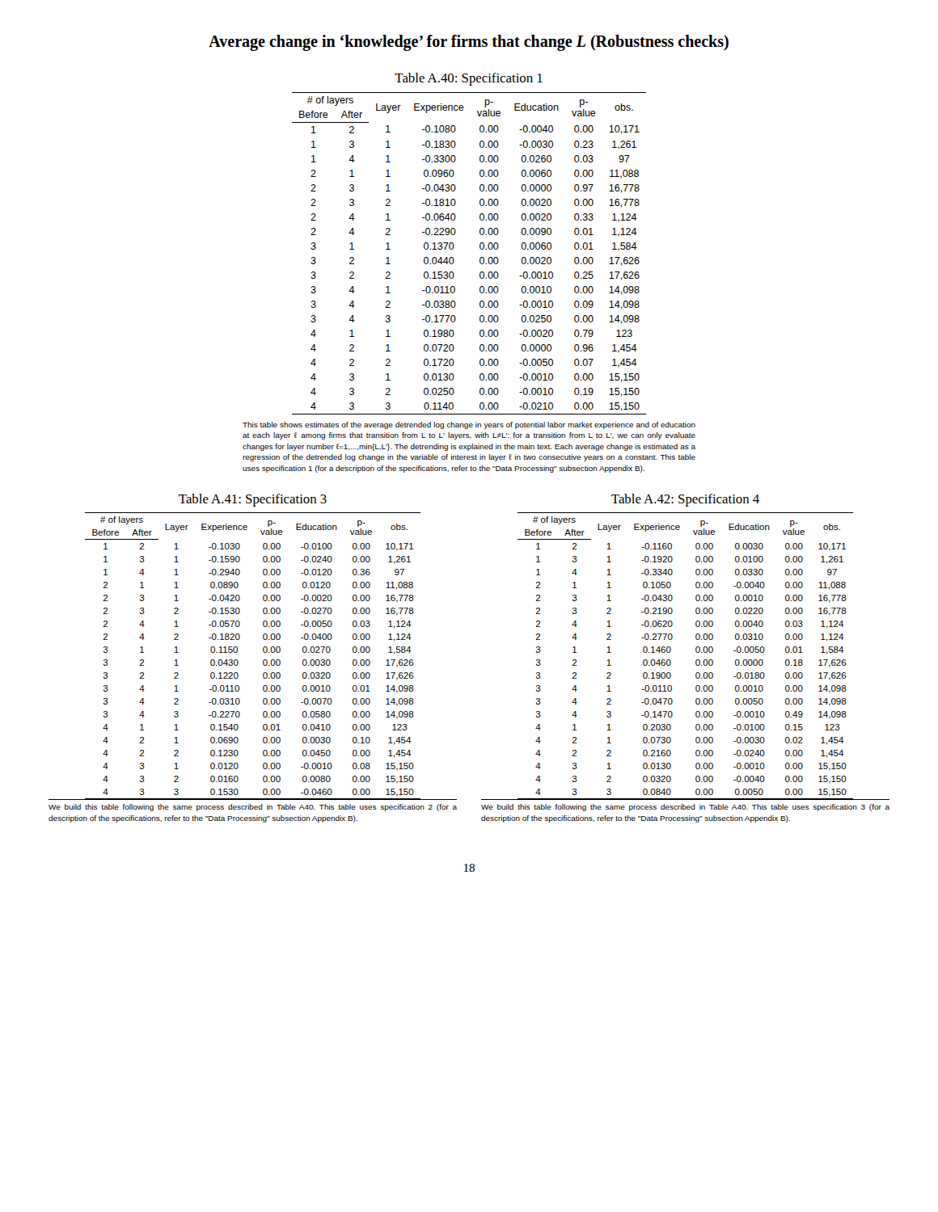Average change in ‘knowledge’ for firms that change L (Robustness checks)
Table A.40: Specification 1
| # of layers | Layer | Experience | p- value | Education | p- value | obs. |
| --- | --- | --- | --- | --- | --- | --- |
| Before | After |
| 1 | 2 | 1 | -0.1080 | 0.00 | -0.0040 | 0.00 | 10,171 |
| 1 | 3 | 1 | -0.1830 | 0.00 | -0.0030 | 0.23 | 1,261 |
| 1 | 4 | 1 | -0.3300 | 0.00 | 0.0260 | 0.03 | 97 |
| 2 | 1 | 1 | 0.0960 | 0.00 | 0.0060 | 0.00 | 11,088 |
| 2 | 3 | 1 | -0.0430 | 0.00 | 0.0000 | 0.97 | 16,778 |
| 2 | 3 | 2 | -0.1810 | 0.00 | 0.0020 | 0.00 | 16,778 |
| 2 | 4 | 1 | -0.0640 | 0.00 | 0.0020 | 0.33 | 1,124 |
| 2 | 4 | 2 | -0.2290 | 0.00 | 0.0090 | 0.01 | 1,124 |
| 3 | 1 | 1 | 0.1370 | 0.00 | 0.0060 | 0.01 | 1,584 |
| 3 | 2 | 1 | 0.0440 | 0.00 | 0.0020 | 0.00 | 17,626 |
| 3 | 2 | 2 | 0.1530 | 0.00 | -0.0010 | 0.25 | 17,626 |
| 3 | 4 | 1 | -0.0110 | 0.00 | 0.0010 | 0.00 | 14,098 |
| 3 | 4 | 2 | -0.0380 | 0.00 | -0.0010 | 0.09 | 14,098 |
| 3 | 4 | 3 | -0.1770 | 0.00 | 0.0250 | 0.00 | 14,098 |
| 4 | 1 | 1 | 0.1980 | 0.00 | -0.0020 | 0.79 | 123 |
| 4 | 2 | 1 | 0.0720 | 0.00 | 0.0000 | 0.96 | 1,454 |
| 4 | 2 | 2 | 0.1720 | 0.00 | -0.0050 | 0.07 | 1,454 |
| 4 | 3 | 1 | 0.0130 | 0.00 | -0.0010 | 0.00 | 15,150 |
| 4 | 3 | 2 | 0.0250 | 0.00 | -0.0010 | 0.19 | 15,150 |
| 4 | 3 | 3 | 0.1140 | 0.00 | -0.0210 | 0.00 | 15,150 |
This table shows estimates of the average detrended log change in years of potential labor market experience and of education at each layer ℓ among firms that transition from L to L′ layers, with L≠L′: for a transition from L to L′, we can only evaluate changes for layer number ℓ=1,...,min{L,L′}. The detrending is explained in the main text. Each average change is estimated as a regression of the detrended log change in the variable of interest in layer ℓ in two consecutive years on a constant. This table uses specification 1 (for a description of the specifications, refer to the "Data Processing" subsection Appendix B).
Table A.41: Specification 3
| # of layers | Layer | Experience | p- value | Education | p- value | obs. |
| --- | --- | --- | --- | --- | --- | --- |
| Before | After |
| 1 | 2 | 1 | -0.1030 | 0.00 | -0.0100 | 0.00 | 10,171 |
| 1 | 3 | 1 | -0.1590 | 0.00 | -0.0240 | 0.00 | 1,261 |
| 1 | 4 | 1 | -0.2940 | 0.00 | -0.0120 | 0.36 | 97 |
| 2 | 1 | 1 | 0.0890 | 0.00 | 0.0120 | 0.00 | 11,088 |
| 2 | 3 | 1 | -0.0420 | 0.00 | -0.0020 | 0.00 | 16,778 |
| 2 | 3 | 2 | -0.1530 | 0.00 | -0.0270 | 0.00 | 16,778 |
| 2 | 4 | 1 | -0.0570 | 0.00 | -0.0050 | 0.03 | 1,124 |
| 2 | 4 | 2 | -0.1820 | 0.00 | -0.0400 | 0.00 | 1,124 |
| 3 | 1 | 1 | 0.1150 | 0.00 | 0.0270 | 0.00 | 1,584 |
| 3 | 2 | 1 | 0.0430 | 0.00 | 0.0030 | 0.00 | 17,626 |
| 3 | 2 | 2 | 0.1220 | 0.00 | 0.0320 | 0.00 | 17,626 |
| 3 | 4 | 1 | -0.0110 | 0.00 | 0.0010 | 0.01 | 14,098 |
| 3 | 4 | 2 | -0.0310 | 0.00 | -0.0070 | 0.00 | 14,098 |
| 3 | 4 | 3 | -0.2270 | 0.00 | 0.0580 | 0.00 | 14,098 |
| 4 | 1 | 1 | 0.1540 | 0.01 | 0.0410 | 0.00 | 123 |
| 4 | 2 | 1 | 0.0690 | 0.00 | 0.0030 | 0.10 | 1,454 |
| 4 | 2 | 2 | 0.1230 | 0.00 | 0.0450 | 0.00 | 1,454 |
| 4 | 3 | 1 | 0.0120 | 0.00 | -0.0010 | 0.08 | 15,150 |
| 4 | 3 | 2 | 0.0160 | 0.00 | 0.0080 | 0.00 | 15,150 |
| 4 | 3 | 3 | 0.1530 | 0.00 | -0.0460 | 0.00 | 15,150 |
We build this table following the same process described in Table A40. This table uses specification 2 (for a description of the specifications, refer to the "Data Processing" subsection Appendix B).
Table A.42: Specification 4
| # of layers | Layer | Experience | p- value | Education | p- value | obs. |
| --- | --- | --- | --- | --- | --- | --- |
| Before | After |
| 1 | 2 | 1 | -0.1160 | 0.00 | 0.0030 | 0.00 | 10,171 |
| 1 | 3 | 1 | -0.1920 | 0.00 | 0.0100 | 0.00 | 1,261 |
| 1 | 4 | 1 | -0.3340 | 0.00 | 0.0330 | 0.00 | 97 |
| 2 | 1 | 1 | 0.1050 | 0.00 | -0.0040 | 0.00 | 11,088 |
| 2 | 3 | 1 | -0.0430 | 0.00 | 0.0010 | 0.00 | 16,778 |
| 2 | 3 | 2 | -0.2190 | 0.00 | 0.0220 | 0.00 | 16,778 |
| 2 | 4 | 1 | -0.0620 | 0.00 | 0.0040 | 0.03 | 1,124 |
| 2 | 4 | 2 | -0.2770 | 0.00 | 0.0310 | 0.00 | 1,124 |
| 3 | 1 | 1 | 0.1460 | 0.00 | -0.0050 | 0.01 | 1,584 |
| 3 | 2 | 1 | 0.0460 | 0.00 | 0.0000 | 0.18 | 17,626 |
| 3 | 2 | 2 | 0.1900 | 0.00 | -0.0180 | 0.00 | 17,626 |
| 3 | 4 | 1 | -0.0110 | 0.00 | 0.0010 | 0.00 | 14,098 |
| 3 | 4 | 2 | -0.0470 | 0.00 | 0.0050 | 0.00 | 14,098 |
| 3 | 4 | 3 | -0.1470 | 0.00 | -0.0010 | 0.49 | 14,098 |
| 4 | 1 | 1 | 0.2030 | 0.00 | -0.0100 | 0.15 | 123 |
| 4 | 2 | 1 | 0.0730 | 0.00 | -0.0030 | 0.02 | 1,454 |
| 4 | 2 | 2 | 0.2160 | 0.00 | -0.0240 | 0.00 | 1,454 |
| 4 | 3 | 1 | 0.0130 | 0.00 | -0.0010 | 0.00 | 15,150 |
| 4 | 3 | 2 | 0.0320 | 0.00 | -0.0040 | 0.00 | 15,150 |
| 4 | 3 | 3 | 0.0840 | 0.00 | 0.0050 | 0.00 | 15,150 |
We build this table following the same process described in Table A40. This table uses specification 3 (for a description of the specifications, refer to the "Data Processing" subsection Appendix B).
18